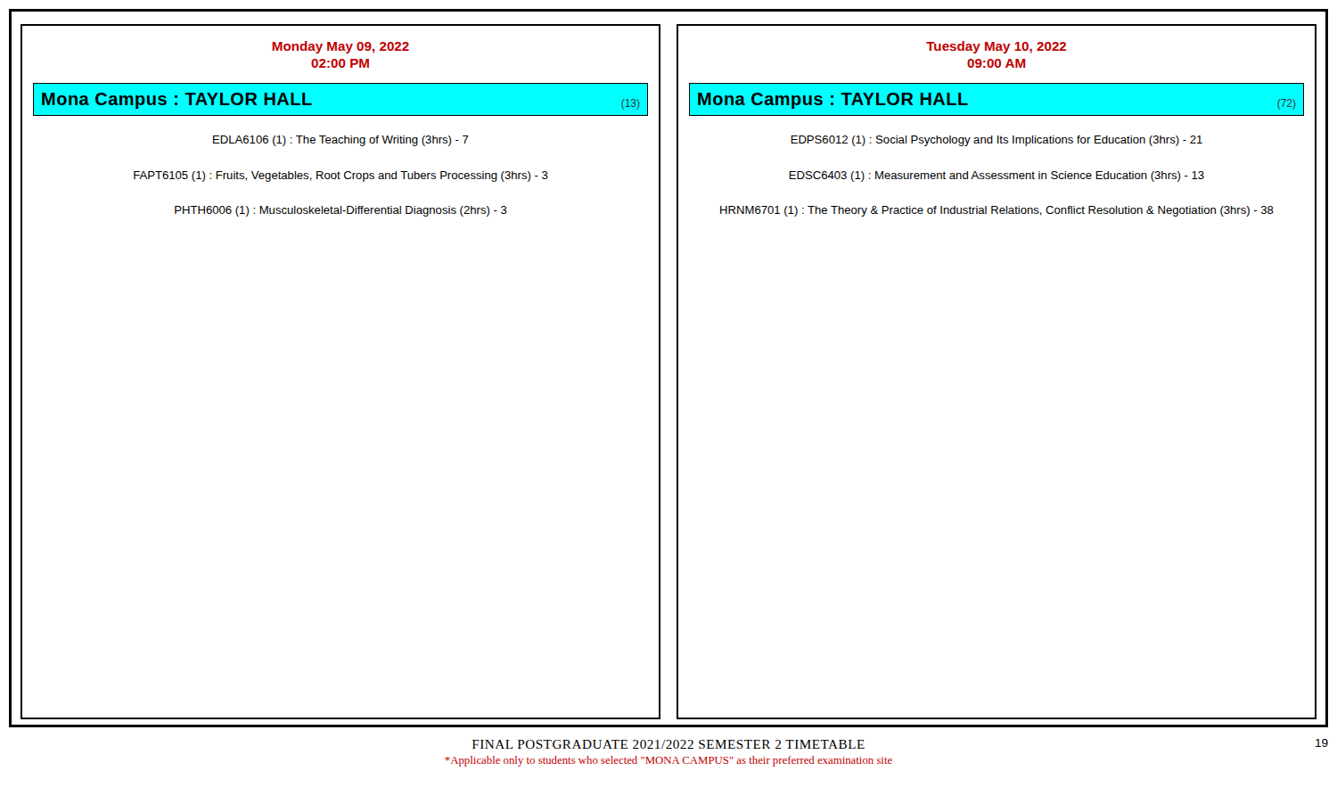Monday May 09, 2022
02:00 PM
Mona Campus : TAYLOR HALL (13)
EDLA6106 (1) : The Teaching of Writing (3hrs) - 7
FAPT6105 (1) : Fruits, Vegetables, Root Crops and Tubers Processing (3hrs) - 3
PHTH6006 (1) : Musculoskeletal-Differential Diagnosis (2hrs) - 3
Tuesday May 10, 2022
09:00 AM
Mona Campus : TAYLOR HALL (72)
EDPS6012 (1) : Social Psychology and Its Implications for Education (3hrs) - 21
EDSC6403 (1) : Measurement and Assessment in Science Education (3hrs) - 13
HRNM6701 (1) : The Theory & Practice of Industrial Relations, Conflict Resolution & Negotiation (3hrs) - 38
FINAL POSTGRADUATE 2021/2022 SEMESTER 2 TIMETABLE
*Applicable only to students who selected "MONA CAMPUS" as their preferred examination site
19